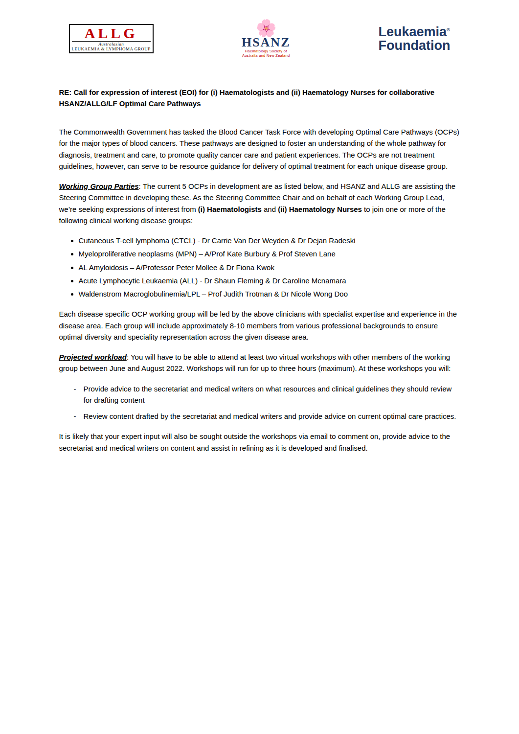ALLG
Australasian
LEUKAEMIA & LYMPHOMA GROUP
🌸
HSANZ
Haematology Society of
Australia and New Zealand
Leukaemia®
Foundation
RE: Call for expression of interest (EOI) for (i) Haematologists and (ii) Haematology Nurses for collaborative HSANZ/ALLG/LF Optimal Care Pathways
The Commonwealth Government has tasked the Blood Cancer Task Force with developing Optimal Care Pathways (OCPs) for the major types of blood cancers. These pathways are designed to foster an understanding of the whole pathway for diagnosis, treatment and care, to promote quality cancer care and patient experiences. The OCPs are not treatment guidelines, however, can serve to be resource guidance for delivery of optimal treatment for each unique disease group.
Working Group Parties: The current 5 OCPs in development are as listed below, and HSANZ and ALLG are assisting the Steering Committee in developing these. As the Steering Committee Chair and on behalf of each Working Group Lead, we’re seeking expressions of interest from (i) Haematologists and (ii) Haematology Nurses to join one or more of the following clinical working disease groups:
Cutaneous T-cell lymphoma (CTCL) - Dr Carrie Van Der Weyden & Dr Dejan Radeski
Myeloproliferative neoplasms (MPN) – A/Prof Kate Burbury & Prof Steven Lane
AL Amyloidosis – A/Professor Peter Mollee & Dr Fiona Kwok
Acute Lymphocytic Leukaemia (ALL) - Dr Shaun Fleming & Dr Caroline Mcnamara
Waldenstrom Macroglobulinemia/LPL – Prof Judith Trotman & Dr Nicole Wong Doo
Each disease specific OCP working group will be led by the above clinicians with specialist expertise and experience in the disease area. Each group will include approximately 8-10 members from various professional backgrounds to ensure optimal diversity and speciality representation across the given disease area.
Projected workload: You will have to be able to attend at least two virtual workshops with other members of the working group between June and August 2022. Workshops will run for up to three hours (maximum). At these workshops you will:
Provide advice to the secretariat and medical writers on what resources and clinical guidelines they should review for drafting content
Review content drafted by the secretariat and medical writers and provide advice on current optimal care practices.
It is likely that your expert input will also be sought outside the workshops via email to comment on, provide advice to the secretariat and medical writers on content and assist in refining as it is developed and finalised.